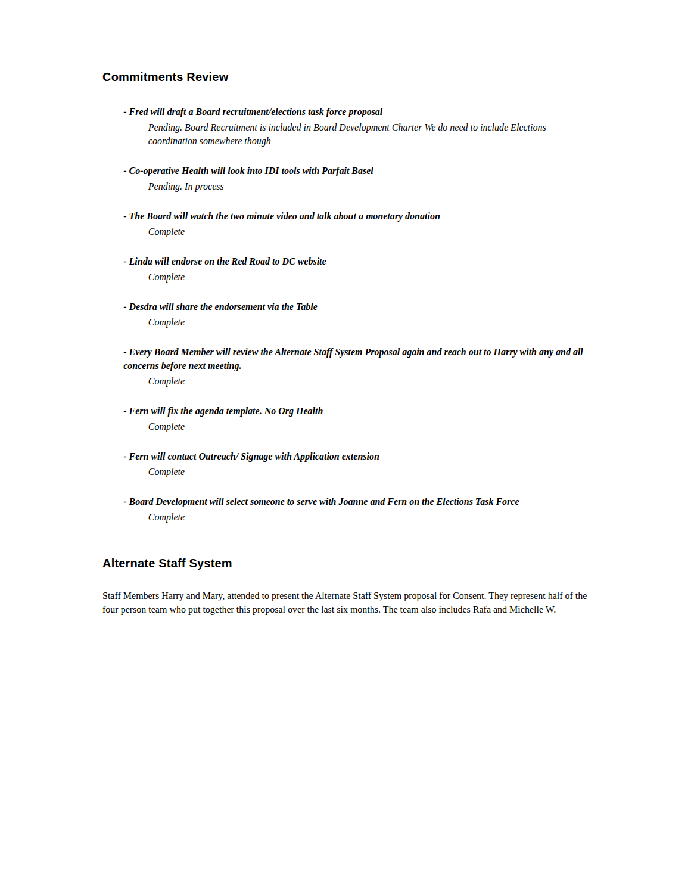Commitments Review
- Fred will draft a Board recruitment/elections task force proposal
Pending. Board Recruitment is included in Board Development Charter We do need to include Elections coordination somewhere though
- Co-operative Health will look into IDI tools with Parfait Basel
Pending. In process
- The Board will watch the two minute video and talk about a monetary donation
Complete
- Linda will endorse on the Red Road to DC website
Complete
- Desdra will share the endorsement via the Table
Complete
- Every Board Member will review the Alternate Staff System Proposal again and reach out to Harry with any and all concerns before next meeting.
Complete
- Fern will fix the agenda template. No Org Health
Complete
- Fern will contact Outreach/ Signage with Application extension
Complete
- Board Development will select someone to serve with Joanne and Fern on the Elections Task Force
Complete
Alternate Staff System
Staff Members Harry and Mary, attended to present the Alternate Staff System proposal for Consent. They represent half of the four person team who put together this proposal over the last six months. The team also includes Rafa and Michelle W.